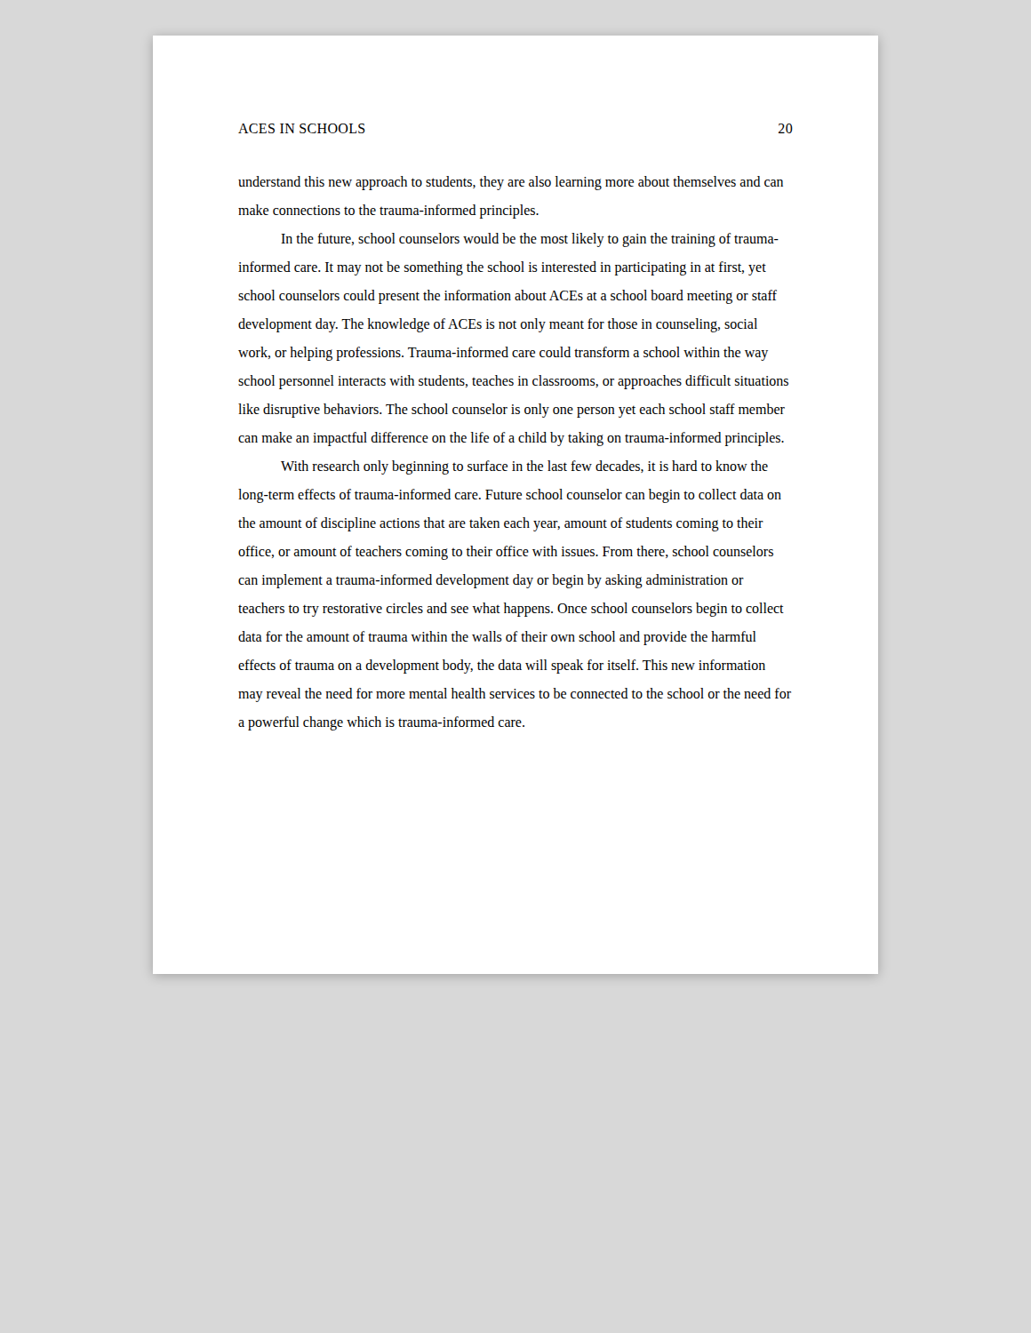ACES IN SCHOOLS 20
understand this new approach to students, they are also learning more about themselves and can make connections to the trauma-informed principles.
In the future, school counselors would be the most likely to gain the training of trauma-informed care. It may not be something the school is interested in participating in at first, yet school counselors could present the information about ACEs at a school board meeting or staff development day. The knowledge of ACEs is not only meant for those in counseling, social work, or helping professions. Trauma-informed care could transform a school within the way school personnel interacts with students, teaches in classrooms, or approaches difficult situations like disruptive behaviors. The school counselor is only one person yet each school staff member can make an impactful difference on the life of a child by taking on trauma-informed principles.
With research only beginning to surface in the last few decades, it is hard to know the long-term effects of trauma-informed care. Future school counselor can begin to collect data on the amount of discipline actions that are taken each year, amount of students coming to their office, or amount of teachers coming to their office with issues. From there, school counselors can implement a trauma-informed development day or begin by asking administration or teachers to try restorative circles and see what happens. Once school counselors begin to collect data for the amount of trauma within the walls of their own school and provide the harmful effects of trauma on a development body, the data will speak for itself. This new information may reveal the need for more mental health services to be connected to the school or the need for a powerful change which is trauma-informed care.